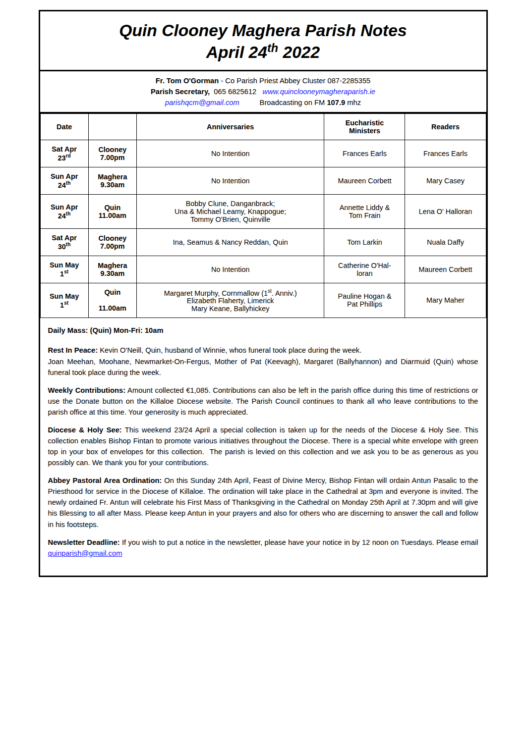Quin Clooney Maghera Parish Notes
April 24th 2022
Fr. Tom O'Gorman - Co Parish Priest Abbey Cluster 087-2285355
Parish Secretary, 065 6825612 www.quinclooneymagheraparish.ie
parishqcm@gmail.com Broadcasting on FM 107.9 mhz
| Date | | Anniversaries | Eucharistic Ministers | Readers |
| --- | --- | --- | --- | --- |
| Sat Apr 23 rd | Clooney 7.00pm | No Intention | Frances Earls | Frances Earls |
| Sun Apr 24 th | Maghera 9.30am | No Intention | Maureen Corbett | Mary Casey |
| Sun Apr 24 th | Quin 11.00am | Bobby Clune, Danganbrack; Una & Michael Leamy, Knappogue; Tommy O'Brien, Quinville | Annette Liddy & Tom Frain | Lena O' Halloran |
| Sat Apr 30 th | Clooney 7.00pm | Ina, Seamus & Nancy Reddan, Quin | Tom Larkin | Nuala Daffy |
| Sun May 1 st | Maghera 9.30am | No Intention | Catherine O'Hal- loran | Maureen Corbett |
| Sun May 1 st | Quin 11.00am | Margaret Murphy, Cornmallow (1 st . Anniv.) Elizabeth Flaherty, Limerick Mary Keane, Ballyhickey | Pauline Hogan & Pat Phillips | Mary Maher |
Daily Mass: (Quin) Mon-Fri: 10am
Rest In Peace: Kevin O'Neill, Quin, husband of Winnie, whos funeral took place during the week.
Joan Meehan, Moohane, Newmarket-On-Fergus, Mother of Pat (Keevagh), Margaret (Ballyhannon) and Diarmuid (Quin) whose funeral took place during the week.
Weekly Contributions: Amount collected €1,085. Contributions can also be left in the parish office during this time of restrictions or use the Donate button on the Killaloe Diocese website. The Parish Council continues to thank all who leave contributions to the parish office at this time. Your generosity is much appreciated.
Diocese & Holy See: This weekend 23/24 April a special collection is taken up for the needs of the Diocese & Holy See. This collection enables Bishop Fintan to promote various initiatives throughout the Diocese. There is a special white envelope with green top in your box of envelopes for this collection. The parish is levied on this collection and we ask you to be as generous as you possibly can. We thank you for your contributions.
Abbey Pastoral Area Ordination: On this Sunday 24th April, Feast of Divine Mercy, Bishop Fintan will ordain Antun Pasalic to the Priesthood for service in the Diocese of Killaloe. The ordination will take place in the Cathedral at 3pm and everyone is invited. The newly ordained Fr. Antun will celebrate his First Mass of Thanksgiving in the Cathedral on Monday 25th April at 7.30pm and will give his Blessing to all after Mass. Please keep Antun in your prayers and also for others who are discerning to answer the call and follow in his footsteps.
Newsletter Deadline: If you wish to put a notice in the newsletter, please have your notice in by 12 noon on Tuesdays. Please email quinparish@gmail.com